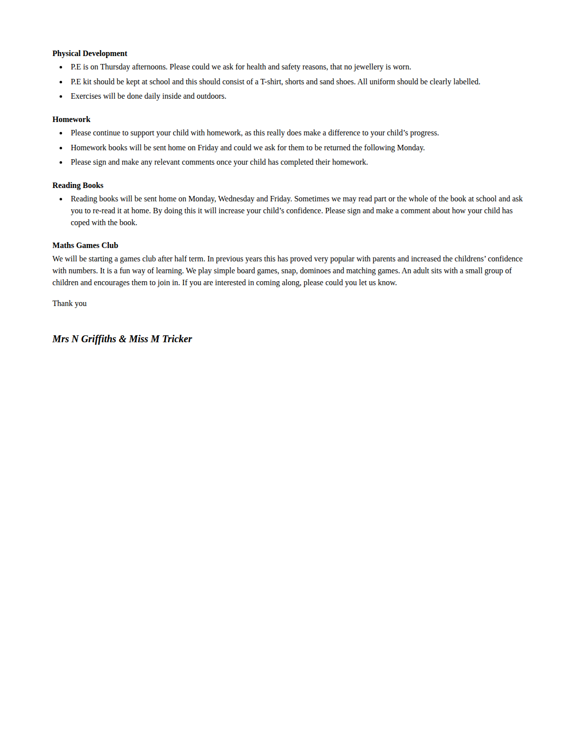Physical Development
P.E is on Thursday afternoons. Please could we ask for health and safety reasons, that no jewellery is worn.
P.E kit should be kept at school and this should consist of a T-shirt, shorts and sand shoes. All uniform should be clearly labelled.
Exercises will be done daily inside and outdoors.
Homework
Please continue to support your child with homework, as this really does make a difference to your child’s progress.
Homework books will be sent home on Friday and could we ask for them to be returned the following Monday.
Please sign and make any relevant comments once your child has completed their homework.
Reading Books
Reading books will be sent home on Monday, Wednesday and Friday. Sometimes we may read part or the whole of the book at school and ask you to re-read it at home. By doing this it will increase your child’s confidence. Please sign and make a comment about how your child has coped with the book.
Maths Games Club
We will be starting a games club after half term. In previous years this has proved very popular with parents and increased the childrens’ confidence with numbers. It is a fun way of learning. We play simple board games, snap, dominoes and matching games. An adult sits with a small group of children and encourages them to join in. If you are interested in coming along, please could you let us know.
Thank you
Mrs N Griffiths & Miss M Tricker